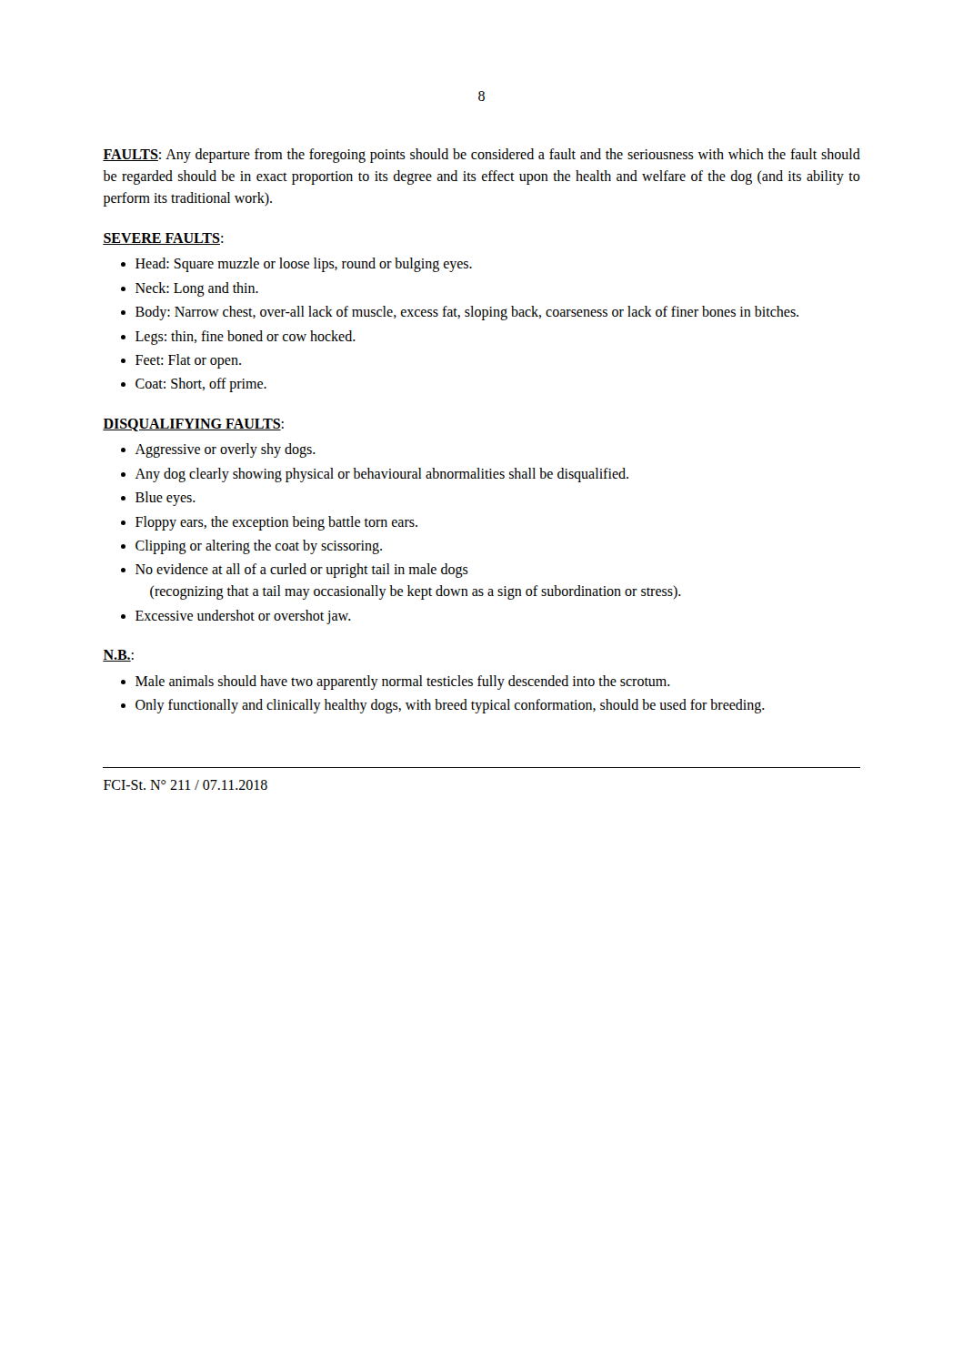8
FAULTS
: Any departure from the foregoing points should be considered a fault and the seriousness with which the fault should be regarded should be in exact proportion to its degree and its effect upon the health and welfare of the dog (and its ability to perform its traditional work).
SEVERE FAULTS
:
Head: Square muzzle or loose lips, round or bulging eyes.
Neck: Long and thin.
Body: Narrow chest, over-all lack of muscle, excess fat, sloping back, coarseness or lack of finer bones in bitches.
Legs: thin, fine boned or cow hocked.
Feet: Flat or open.
Coat: Short, off prime.
DISQUALIFYING FAULTS
:
Aggressive or overly shy dogs.
Any dog clearly showing physical or behavioural abnormalities shall be disqualified.
Blue eyes.
Floppy ears, the exception being battle torn ears.
Clipping or altering the coat by scissoring.
No evidence at all of a curled or upright tail in male dogs (recognizing that a tail may occasionally be kept down as a sign of subordination or stress).
Excessive undershot or overshot jaw.
N.B.
:
Male animals should have two apparently normal testicles fully descended into the scrotum.
Only functionally and clinically healthy dogs, with breed typical conformation, should be used for breeding.
FCI-St. N° 211 / 07.11.2018